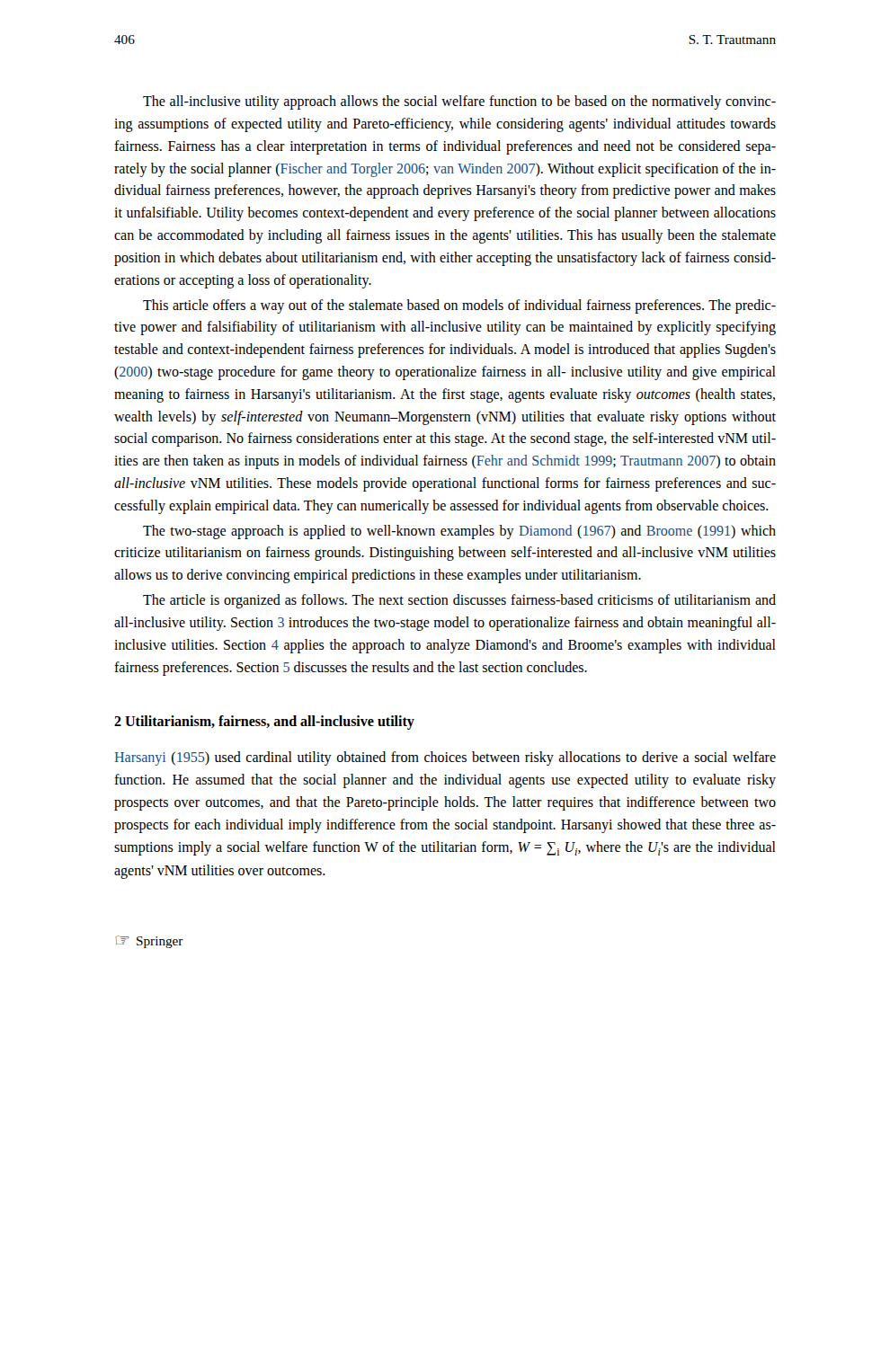406 S. T. Trautmann
The all-inclusive utility approach allows the social welfare function to be based on the normatively convincing assumptions of expected utility and Pareto-efficiency, while considering agents' individual attitudes towards fairness. Fairness has a clear interpretation in terms of individual preferences and need not be considered separately by the social planner (Fischer and Torgler 2006; van Winden 2007). Without explicit specification of the individual fairness preferences, however, the approach deprives Harsanyi's theory from predictive power and makes it unfalsifiable. Utility becomes context-dependent and every preference of the social planner between allocations can be accommodated by including all fairness issues in the agents' utilities. This has usually been the stalemate position in which debates about utilitarianism end, with either accepting the unsatisfactory lack of fairness considerations or accepting a loss of operationality.
This article offers a way out of the stalemate based on models of individual fairness preferences. The predictive power and falsifiability of utilitarianism with all-inclusive utility can be maintained by explicitly specifying testable and context-independent fairness preferences for individuals. A model is introduced that applies Sugden's (2000) two-stage procedure for game theory to operationalize fairness in all- inclusive utility and give empirical meaning to fairness in Harsanyi's utilitarianism. At the first stage, agents evaluate risky outcomes (health states, wealth levels) by self-interested von Neumann–Morgenstern (vNM) utilities that evaluate risky options without social comparison. No fairness considerations enter at this stage. At the second stage, the self-interested vNM utilities are then taken as inputs in models of individual fairness (Fehr and Schmidt 1999; Trautmann 2007) to obtain all-inclusive vNM utilities. These models provide operational functional forms for fairness preferences and successfully explain empirical data. They can numerically be assessed for individual agents from observable choices.
The two-stage approach is applied to well-known examples by Diamond (1967) and Broome (1991) which criticize utilitarianism on fairness grounds. Distinguishing between self-interested and all-inclusive vNM utilities allows us to derive convincing empirical predictions in these examples under utilitarianism.
The article is organized as follows. The next section discusses fairness-based criticisms of utilitarianism and all-inclusive utility. Section 3 introduces the two-stage model to operationalize fairness and obtain meaningful all-inclusive utilities. Section 4 applies the approach to analyze Diamond's and Broome's examples with individual fairness preferences. Section 5 discusses the results and the last section concludes.
2 Utilitarianism, fairness, and all-inclusive utility
Harsanyi (1955) used cardinal utility obtained from choices between risky allocations to derive a social welfare function. He assumed that the social planner and the individual agents use expected utility to evaluate risky prospects over outcomes, and that the Pareto-principle holds. The latter requires that indifference between two prospects for each individual imply indifference from the social standpoint. Harsanyi showed that these three assumptions imply a social welfare function W of the utilitarian form, W = ∑i Ui, where the Ui's are the individual agents' vNM utilities over outcomes.
☞ Springer